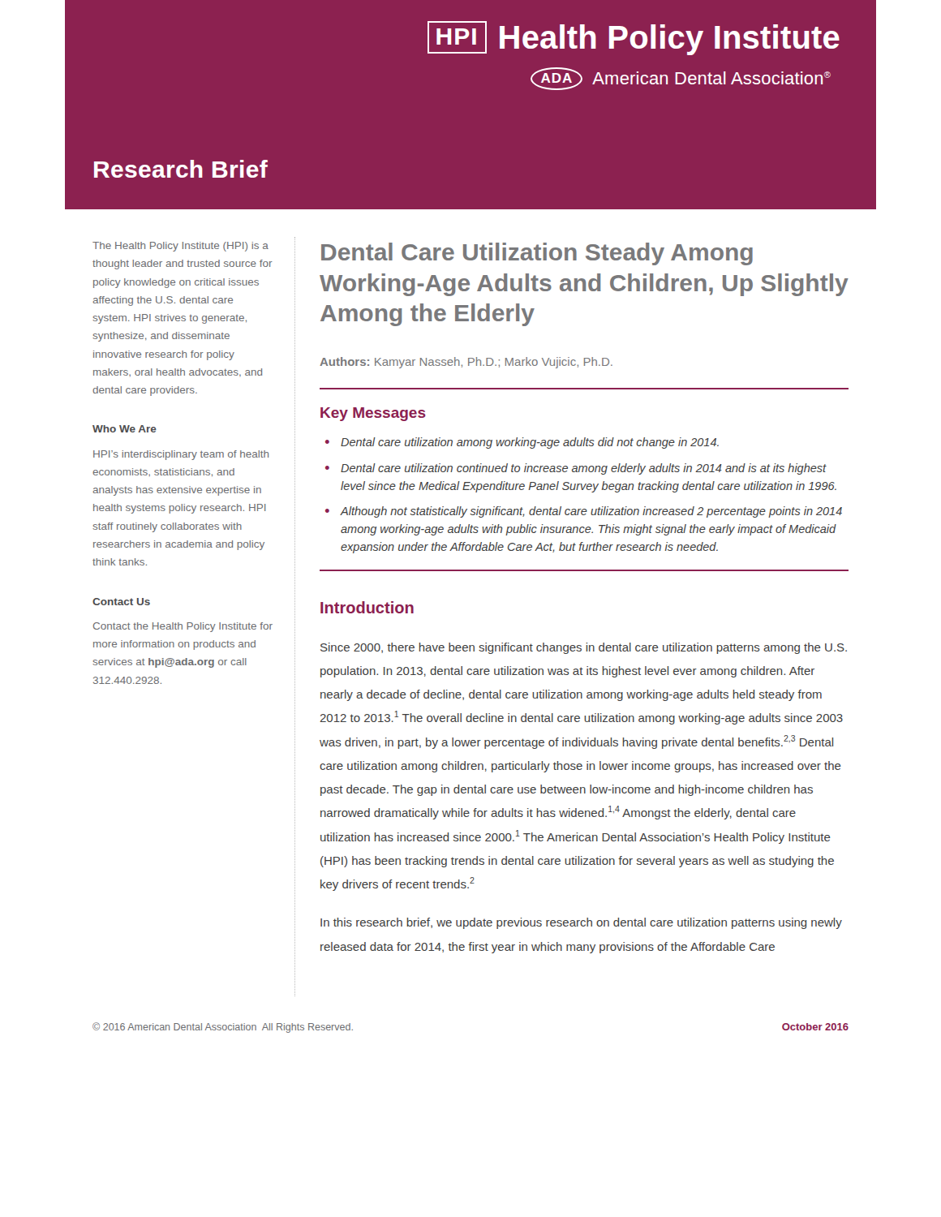HPI Health Policy Institute
ADA American Dental Association®
Research Brief
The Health Policy Institute (HPI) is a thought leader and trusted source for policy knowledge on critical issues affecting the U.S. dental care system. HPI strives to generate, synthesize, and disseminate innovative research for policy makers, oral health advocates, and dental care providers.
Who We Are
HPI’s interdisciplinary team of health economists, statisticians, and analysts has extensive expertise in health systems policy research. HPI staff routinely collaborates with researchers in academia and policy think tanks.
Contact Us
Contact the Health Policy Institute for more information on products and services at hpi@ada.org or call 312.440.2928.
Dental Care Utilization Steady Among Working-Age Adults and Children, Up Slightly Among the Elderly
Authors: Kamyar Nasseh, Ph.D.; Marko Vujicic, Ph.D.
Key Messages
Dental care utilization among working-age adults did not change in 2014.
Dental care utilization continued to increase among elderly adults in 2014 and is at its highest level since the Medical Expenditure Panel Survey began tracking dental care utilization in 1996.
Although not statistically significant, dental care utilization increased 2 percentage points in 2014 among working-age adults with public insurance. This might signal the early impact of Medicaid expansion under the Affordable Care Act, but further research is needed.
Introduction
Since 2000, there have been significant changes in dental care utilization patterns among the U.S. population. In 2013, dental care utilization was at its highest level ever among children. After nearly a decade of decline, dental care utilization among working-age adults held steady from 2012 to 2013.1 The overall decline in dental care utilization among working-age adults since 2003 was driven, in part, by a lower percentage of individuals having private dental benefits.2,3 Dental care utilization among children, particularly those in lower income groups, has increased over the past decade. The gap in dental care use between low-income and high-income children has narrowed dramatically while for adults it has widened.1,4 Amongst the elderly, dental care utilization has increased since 2000.1 The American Dental Association’s Health Policy Institute (HPI) has been tracking trends in dental care utilization for several years as well as studying the key drivers of recent trends.2
In this research brief, we update previous research on dental care utilization patterns using newly released data for 2014, the first year in which many provisions of the Affordable Care
© 2016 American Dental Association All Rights Reserved.
October 2016